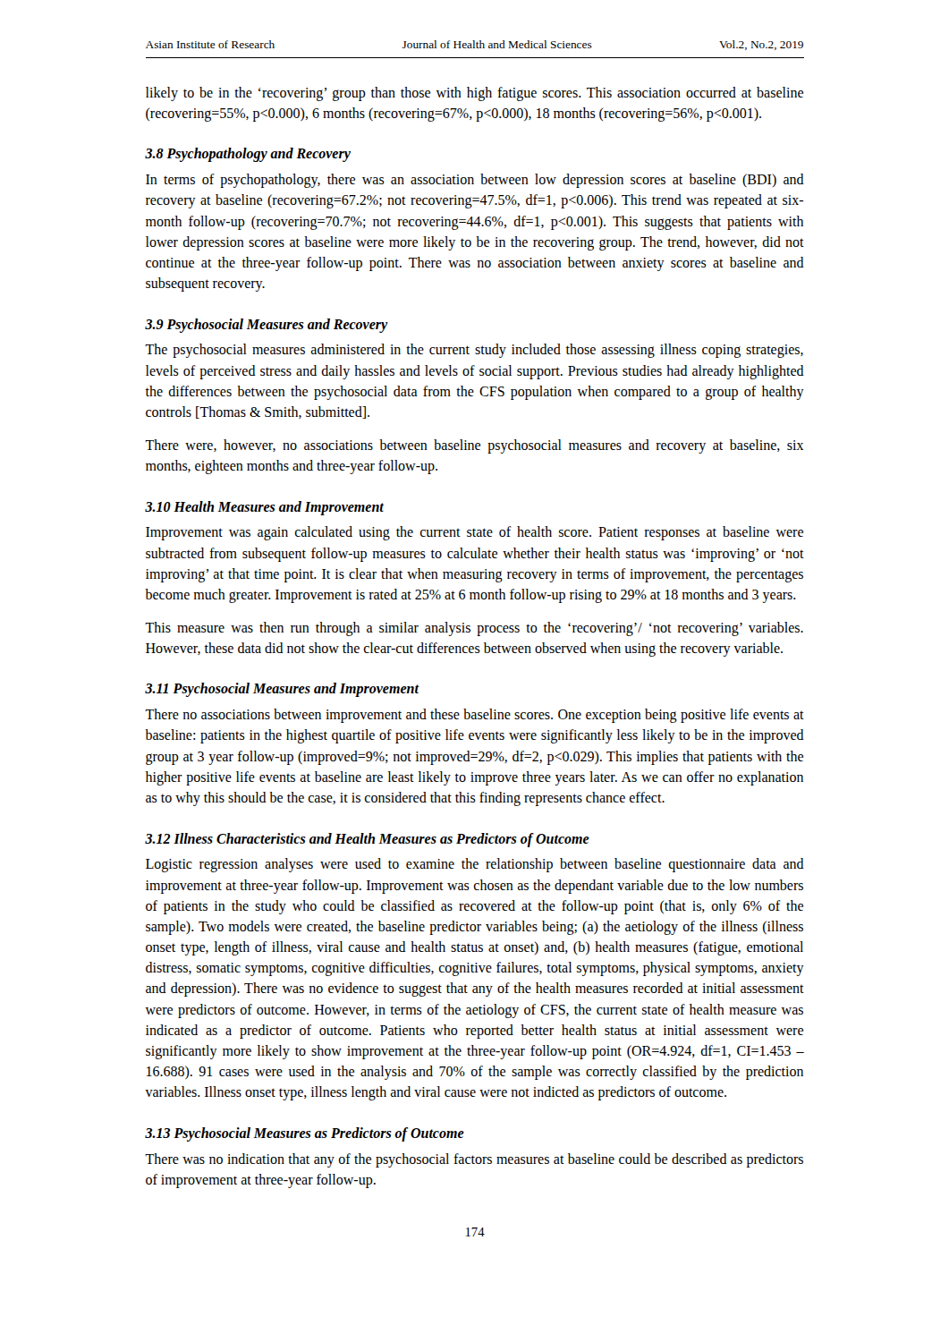Asian Institute of Research Journal of Health and Medical Sciences Vol.2, No.2, 2019
likely to be in the ‘recovering’ group than those with high fatigue scores. This association occurred at baseline (recovering=55%, p<0.000), 6 months (recovering=67%, p<0.000), 18 months (recovering=56%, p<0.001).
3.8 Psychopathology and Recovery
In terms of psychopathology, there was an association between low depression scores at baseline (BDI) and recovery at baseline (recovering=67.2%; not recovering=47.5%, df=1, p<0.006). This trend was repeated at six-month follow-up (recovering=70.7%; not recovering=44.6%, df=1, p<0.001). This suggests that patients with lower depression scores at baseline were more likely to be in the recovering group. The trend, however, did not continue at the three-year follow-up point. There was no association between anxiety scores at baseline and subsequent recovery.
3.9 Psychosocial Measures and Recovery
The psychosocial measures administered in the current study included those assessing illness coping strategies, levels of perceived stress and daily hassles and levels of social support. Previous studies had already highlighted the differences between the psychosocial data from the CFS population when compared to a group of healthy controls [Thomas & Smith, submitted].
There were, however, no associations between baseline psychosocial measures and recovery at baseline, six months, eighteen months and three-year follow-up.
3.10 Health Measures and Improvement
Improvement was again calculated using the current state of health score. Patient responses at baseline were subtracted from subsequent follow-up measures to calculate whether their health status was ‘improving’ or ‘not improving’ at that time point. It is clear that when measuring recovery in terms of improvement, the percentages become much greater. Improvement is rated at 25% at 6 month follow-up rising to 29% at 18 months and 3 years.
This measure was then run through a similar analysis process to the ‘recovering’/ ‘not recovering’ variables. However, these data did not show the clear-cut differences between observed when using the recovery variable.
3.11 Psychosocial Measures and Improvement
There no associations between improvement and these baseline scores. One exception being positive life events at baseline: patients in the highest quartile of positive life events were significantly less likely to be in the improved group at 3 year follow-up (improved=9%; not improved=29%, df=2, p<0.029). This implies that patients with the higher positive life events at baseline are least likely to improve three years later. As we can offer no explanation as to why this should be the case, it is considered that this finding represents chance effect.
3.12 Illness Characteristics and Health Measures as Predictors of Outcome
Logistic regression analyses were used to examine the relationship between baseline questionnaire data and improvement at three-year follow-up. Improvement was chosen as the dependant variable due to the low numbers of patients in the study who could be classified as recovered at the follow-up point (that is, only 6% of the sample). Two models were created, the baseline predictor variables being; (a) the aetiology of the illness (illness onset type, length of illness, viral cause and health status at onset) and, (b) health measures (fatigue, emotional distress, somatic symptoms, cognitive difficulties, cognitive failures, total symptoms, physical symptoms, anxiety and depression). There was no evidence to suggest that any of the health measures recorded at initial assessment were predictors of outcome. However, in terms of the aetiology of CFS, the current state of health measure was indicated as a predictor of outcome. Patients who reported better health status at initial assessment were significantly more likely to show improvement at the three-year follow-up point (OR=4.924, df=1, CI=1.453 – 16.688). 91 cases were used in the analysis and 70% of the sample was correctly classified by the prediction variables. Illness onset type, illness length and viral cause were not indicted as predictors of outcome.
3.13 Psychosocial Measures as Predictors of Outcome
There was no indication that any of the psychosocial factors measures at baseline could be described as predictors of improvement at three-year follow-up.
174